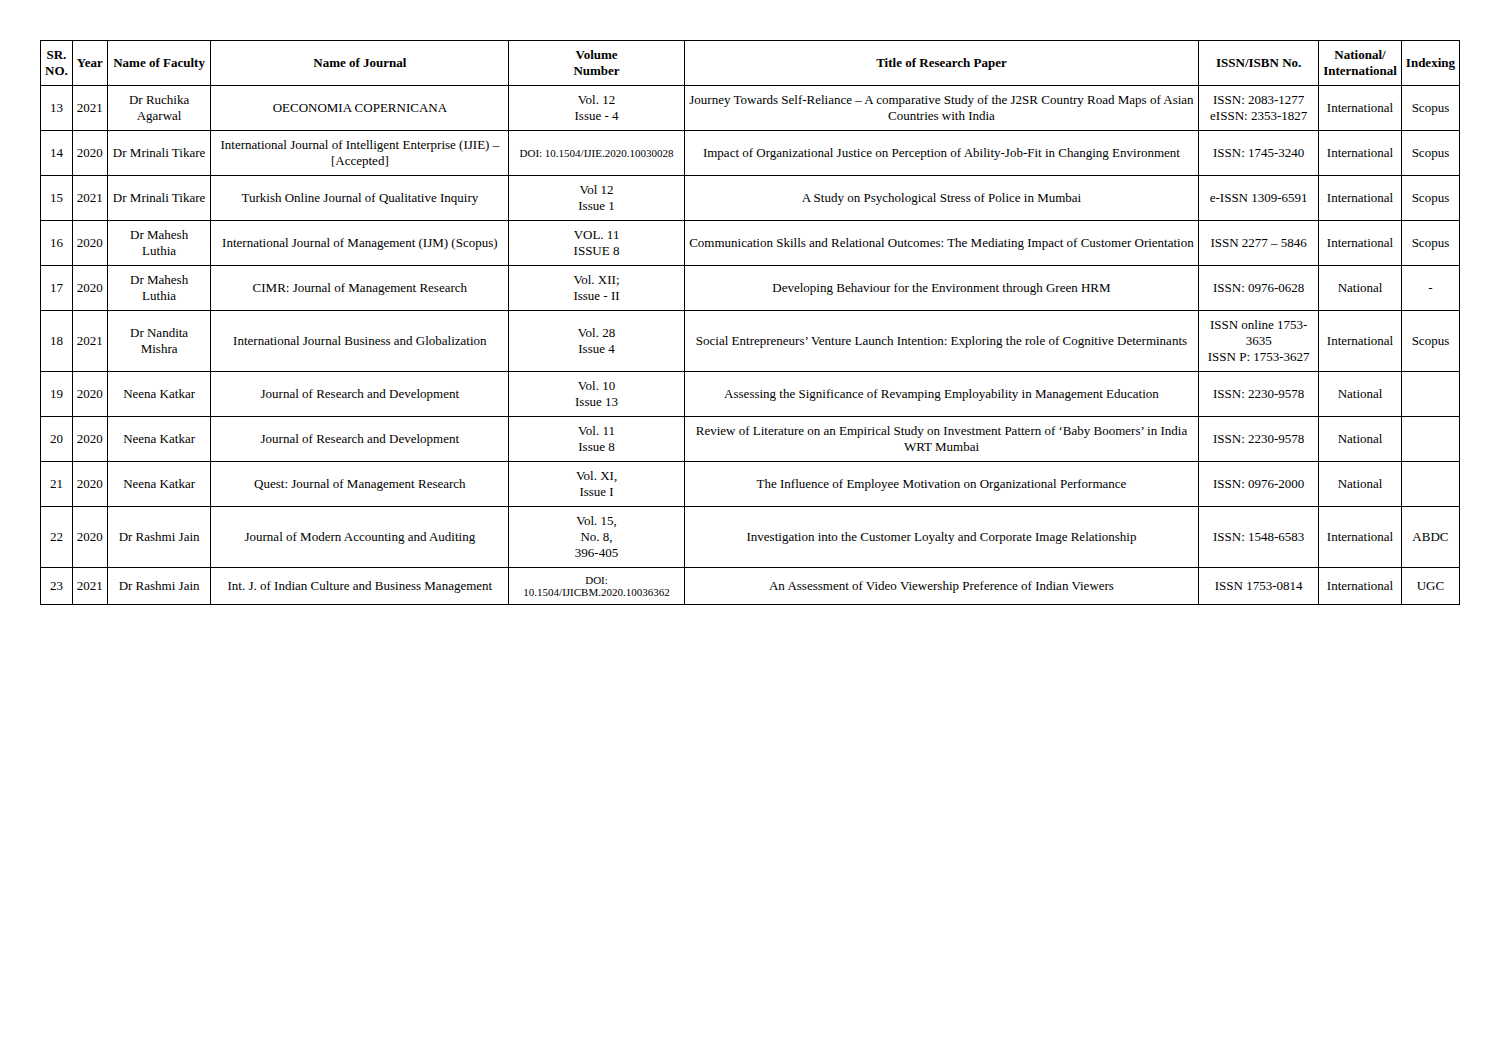| SR. NO. | Year | Name of Faculty | Name of Journal | Volume Number | Title of Research Paper | ISSN/ISBN No. | National/ International | Indexing |
| --- | --- | --- | --- | --- | --- | --- | --- | --- |
| 13 | 2021 | Dr Ruchika Agarwal | OECONOMIA COPERNICANA | Vol. 12 Issue - 4 | Journey Towards Self-Reliance – A comparative Study of the J2SR Country Road Maps of Asian Countries with India | ISSN: 2083-1277 eISSN: 2353-1827 | International | Scopus |
| 14 | 2020 | Dr Mrinali Tikare | International Journal of Intelligent Enterprise (IJIE) – [Accepted] | DOI: 10.1504/IJIE.2020.10030028 | Impact of Organizational Justice on Perception of Ability-Job-Fit in Changing Environment | ISSN: 1745-3240 | International | Scopus |
| 15 | 2021 | Dr Mrinali Tikare | Turkish Online Journal of Qualitative Inquiry | Vol 12 Issue 1 | A Study on Psychological Stress of Police in Mumbai | e-ISSN 1309-6591 | International | Scopus |
| 16 | 2020 | Dr Mahesh Luthia | International Journal of Management (IJM) (Scopus) | VOL. 11 ISSUE 8 | Communication Skills and Relational Outcomes: The Mediating Impact of Customer Orientation | ISSN 2277 – 5846 | International | Scopus |
| 17 | 2020 | Dr Mahesh Luthia | CIMR: Journal of Management Research | Vol. XII; Issue - II | Developing Behaviour for the Environment through Green HRM | ISSN: 0976-0628 | National | - |
| 18 | 2021 | Dr Nandita Mishra | International Journal Business and Globalization | Vol. 28 Issue 4 | Social Entrepreneurs’ Venture Launch Intention: Exploring the role of Cognitive Determinants | ISSN online 1753-3635 ISSN P: 1753-3627 | International | Scopus |
| 19 | 2020 | Neena Katkar | Journal of Research and Development | Vol. 10 Issue 13 | Assessing the Significance of Revamping Employability in Management Education | ISSN: 2230-9578 | National | |
| 20 | 2020 | Neena Katkar | Journal of Research and Development | Vol. 11 Issue 8 | Review of Literature on an Empirical Study on Investment Pattern of ‘Baby Boomers’ in India WRT Mumbai | ISSN: 2230-9578 | National | |
| 21 | 2020 | Neena Katkar | Quest: Journal of Management Research | Vol. XI, Issue I | The Influence of Employee Motivation on Organizational Performance | ISSN: 0976-2000 | National | |
| 22 | 2020 | Dr Rashmi Jain | Journal of Modern Accounting and Auditing | Vol. 15, No. 8, 396-405 | Investigation into the Customer Loyalty and Corporate Image Relationship | ISSN: 1548-6583 | International | ABDC |
| 23 | 2021 | Dr Rashmi Jain | Int. J. of Indian Culture and Business Management | DOI: 10.1504/IJICBM.2020.10036362 | An Assessment of Video Viewership Preference of Indian Viewers | ISSN 1753-0814 | International | UGC |